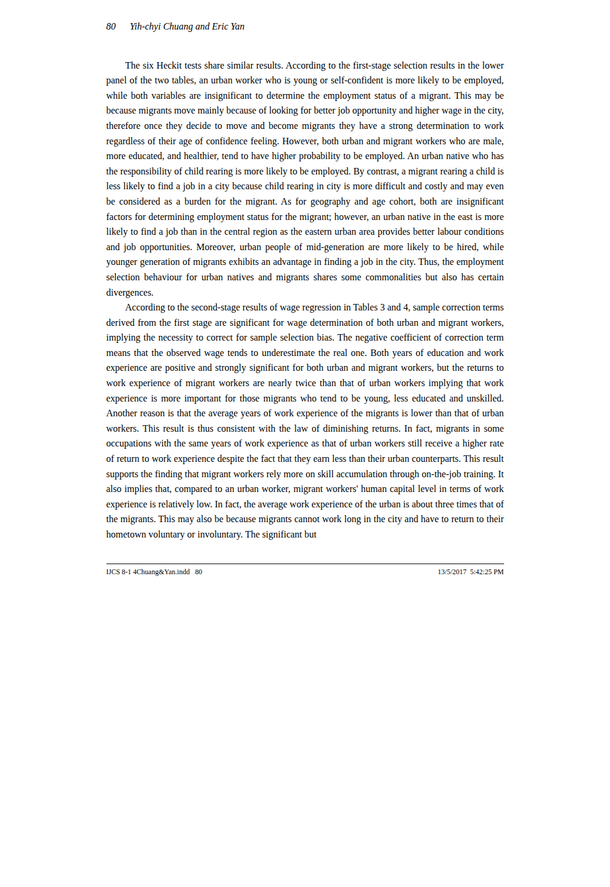80 Yih-chyi Chuang and Eric Yan
The six Heckit tests share similar results. According to the first-stage selection results in the lower panel of the two tables, an urban worker who is young or self-confident is more likely to be employed, while both variables are insignificant to determine the employment status of a migrant. This may be because migrants move mainly because of looking for better job opportunity and higher wage in the city, therefore once they decide to move and become migrants they have a strong determination to work regardless of their age of confidence feeling. However, both urban and migrant workers who are male, more educated, and healthier, tend to have higher probability to be employed. An urban native who has the responsibility of child rearing is more likely to be employed. By contrast, a migrant rearing a child is less likely to find a job in a city because child rearing in city is more difficult and costly and may even be considered as a burden for the migrant. As for geography and age cohort, both are insignificant factors for determining employment status for the migrant; however, an urban native in the east is more likely to find a job than in the central region as the eastern urban area provides better labour conditions and job opportunities. Moreover, urban people of mid-generation are more likely to be hired, while younger generation of migrants exhibits an advantage in finding a job in the city. Thus, the employment selection behaviour for urban natives and migrants shares some commonalities but also has certain divergences.
According to the second-stage results of wage regression in Tables 3 and 4, sample correction terms derived from the first stage are significant for wage determination of both urban and migrant workers, implying the necessity to correct for sample selection bias. The negative coefficient of correction term means that the observed wage tends to underestimate the real one. Both years of education and work experience are positive and strongly significant for both urban and migrant workers, but the returns to work experience of migrant workers are nearly twice than that of urban workers implying that work experience is more important for those migrants who tend to be young, less educated and unskilled. Another reason is that the average years of work experience of the migrants is lower than that of urban workers. This result is thus consistent with the law of diminishing returns. In fact, migrants in some occupations with the same years of work experience as that of urban workers still receive a higher rate of return to work experience despite the fact that they earn less than their urban counterparts. This result supports the finding that migrant workers rely more on skill accumulation through on-the-job training. It also implies that, compared to an urban worker, migrant workers' human capital level in terms of work experience is relatively low. In fact, the average work experience of the urban is about three times that of the migrants. This may also be because migrants cannot work long in the city and have to return to their hometown voluntary or involuntary. The significant but
IJCS 8-1 4Chuang&Yan.indd 80 13/5/2017 5:42:25 PM